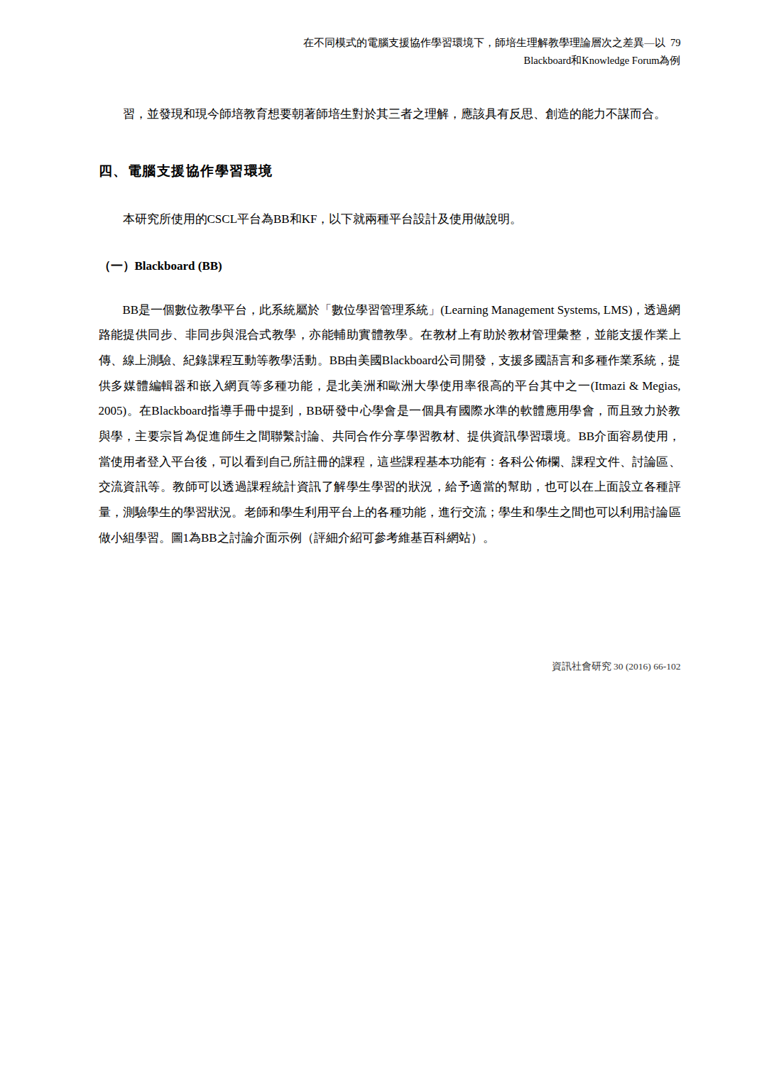在不同模式的電腦支援協作學習環境下，師培生理解教學理論層次之差異—以 79 Blackboard和Knowledge Forum為例
習，並發現和現今師培教育想要朝著師培生對於其三者之理解，應該具有反思、創造的能力不謀而合。
四、電腦支援協作學習環境
本研究所使用的CSCL平台為BB和KF，以下就兩種平台設計及使用做說明。
（一）Blackboard (BB)
BB是一個數位教學平台，此系統屬於「數位學習管理系統」(Learning Management Systems, LMS)，透過網路能提供同步、非同步與混合式教學，亦能輔助實體教學。在教材上有助於教材管理彙整，並能支援作業上傳、線上測驗、紀錄課程互動等教學活動。BB由美國Blackboard公司開發，支援多國語言和多種作業系統，提供多媒體編輯器和嵌入網頁等多種功能，是北美洲和歐洲大學使用率很高的平台其中之一(Itmazi & Megias, 2005)。在Blackboard指導手冊中提到，BB研發中心學會是一個具有國際水準的軟體應用學會，而且致力於教與學，主要宗旨為促進師生之間聯繫討論、共同合作分享學習教材、提供資訊學習環境。BB介面容易使用，當使用者登入平台後，可以看到自己所註冊的課程，這些課程基本功能有：各科公佈欄、課程文件、討論區、交流資訊等。教師可以透過課程統計資訊了解學生學習的狀況，給予適當的幫助，也可以在上面設立各種評量，測驗學生的學習狀況。老師和學生利用平台上的各種功能，進行交流；學生和學生之間也可以利用討論區做小組學習。圖1為BB之討論介面示例（評細介紹可參考維基百科網站）。
資訊社會研究 30 (2016) 66-102